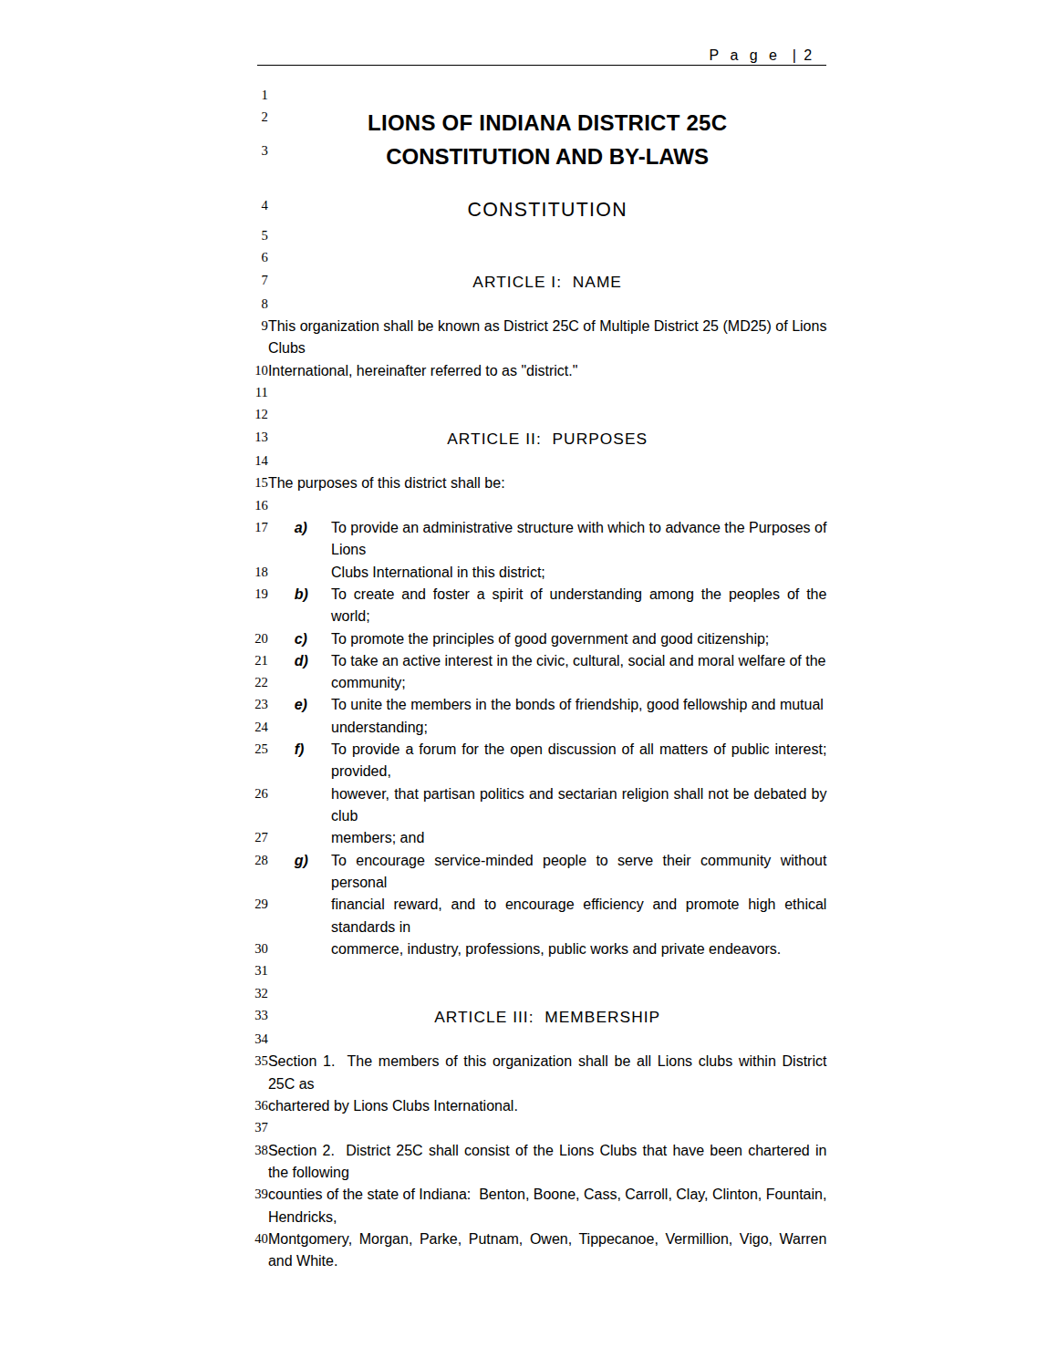P a g e | 2
| 1 | |
| 2 | LIONS OF INDIANA DISTRICT 25C |
| 3 | CONSTITUTION AND BY-LAWS |
| 4 | CONSTITUTION |
| 5 | |
| 6 | |
| 7 | ARTICLE I: NAME |
| 8 | |
| 9 | This organization shall be known as District 25C of Multiple District 25 (MD25) of Lions Clubs |
| 10 | International, hereinafter referred to as "district." |
| 11 | |
| 12 | |
| 13 | ARTICLE II: PURPOSES |
| 14 | |
| 15 | The purposes of this district shall be: |
| 16 | |
| 17 | a) To provide an administrative structure with which to advance the Purposes of Lions |
| 18 | Clubs International in this district; |
| 19 | b) To create and foster a spirit of understanding among the peoples of the world; |
| 20 | c) To promote the principles of good government and good citizenship; |
| 21 | d) To take an active interest in the civic, cultural, social and moral welfare of the |
| 22 | community; |
| 23 | e) To unite the members in the bonds of friendship, good fellowship and mutual |
| 24 | understanding; |
| 25 | f) To provide a forum for the open discussion of all matters of public interest; provided, |
| 26 | however, that partisan politics and sectarian religion shall not be debated by club |
| 27 | members; and |
| 28 | g) To encourage service-minded people to serve their community without personal |
| 29 | financial reward, and to encourage efficiency and promote high ethical standards in |
| 30 | commerce, industry, professions, public works and private endeavors. |
| 31 | |
| 32 | |
| 33 | ARTICLE III: MEMBERSHIP |
| 34 | |
| 35 | Section 1. The members of this organization shall be all Lions clubs within District 25C as |
| 36 | chartered by Lions Clubs International. |
| 37 | |
| 38 | Section 2. District 25C shall consist of the Lions Clubs that have been chartered in the following |
| 39 | counties of the state of Indiana: Benton, Boone, Cass, Carroll, Clay, Clinton, Fountain, Hendricks, |
| 40 | Montgomery, Morgan, Parke, Putnam, Owen, Tippecanoe, Vermillion, Vigo, Warren and White. |